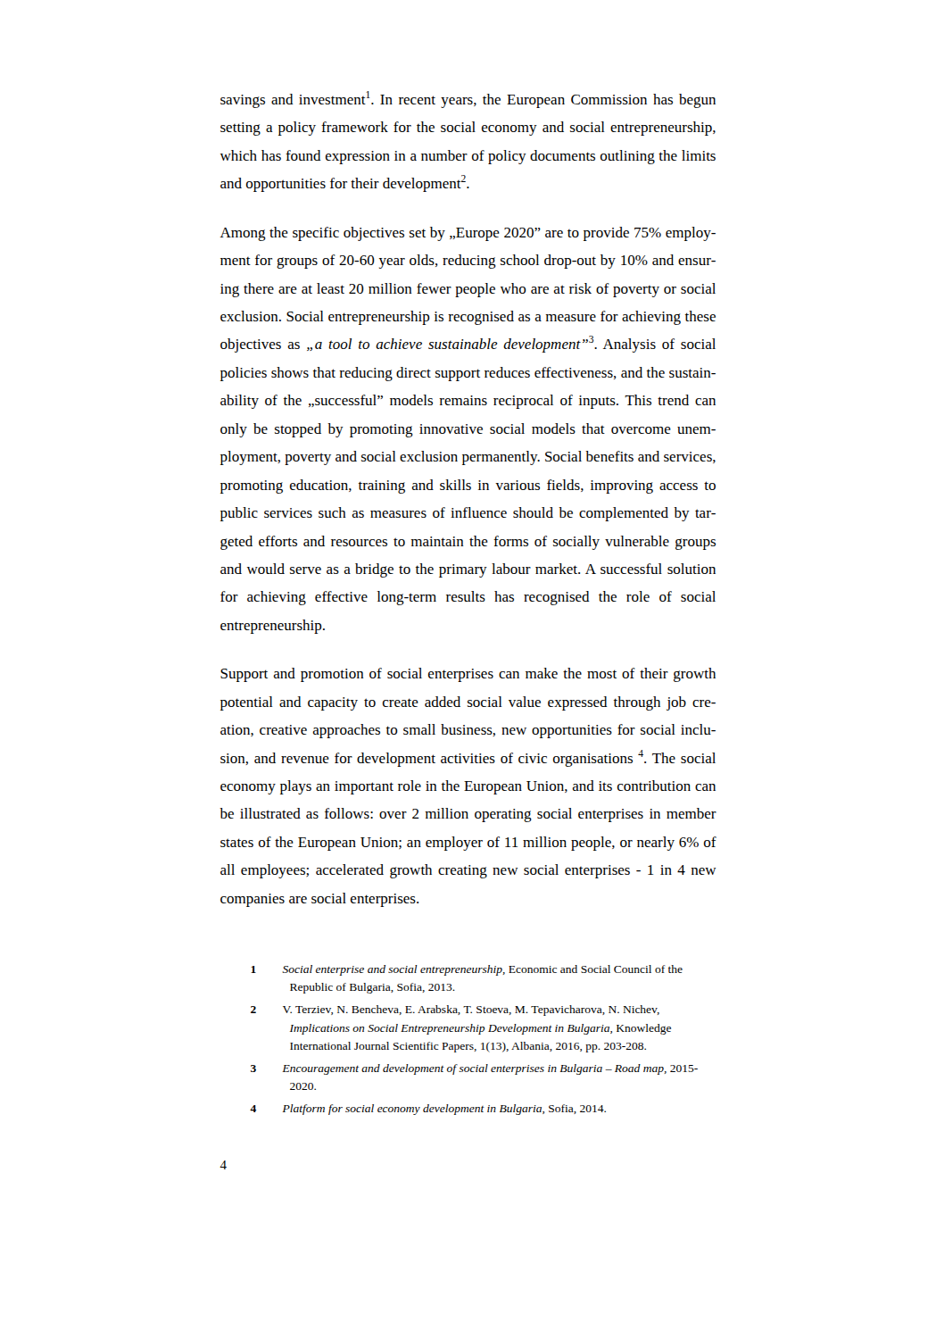savings and investment1. In recent years, the European Commission has begun setting a policy framework for the social economy and social entrepreneurship, which has found expression in a number of policy documents outlining the limits and opportunities for their development2.
Among the specific objectives set by „Europe 2020” are to provide 75% employment for groups of 20-60 year olds, reducing school drop-out by 10% and ensuring there are at least 20 million fewer people who are at risk of poverty or social exclusion. Social entrepreneurship is recognised as a measure for achieving these objectives as „a tool to achieve sustainable development”3. Analysis of social policies shows that reducing direct support reduces effectiveness, and the sustainability of the „successful” models remains reciprocal of inputs. This trend can only be stopped by promoting innovative social models that overcome unemployment, poverty and social exclusion permanently. Social benefits and services, promoting education, training and skills in various fields, improving access to public services such as measures of influence should be complemented by targeted efforts and resources to maintain the forms of socially vulnerable groups and would serve as a bridge to the primary labour market. A successful solution for achieving effective long-term results has recognised the role of social entrepreneurship.
Support and promotion of social enterprises can make the most of their growth potential and capacity to create added social value expressed through job creation, creative approaches to small business, new opportunities for social inclusion, and revenue for development activities of civic organisations 4. The social economy plays an important role in the European Union, and its contribution can be illustrated as follows: over 2 million operating social enterprises in member states of the European Union; an employer of 11 million people, or nearly 6% of all employees; accelerated growth creating new social enterprises - 1 in 4 new companies are social enterprises.
1 Social enterprise and social entrepreneurship, Economic and Social Council of the Republic of Bulgaria, Sofia, 2013.
2 V. Terziev, N. Bencheva, E. Arabska, T. Stoeva, M. Tepavicharova, N. Nichev, Implications on Social Entrepreneurship Development in Bulgaria, Knowledge International Journal Scientific Papers, 1(13), Albania, 2016, pp. 203-208.
3 Encouragement and development of social enterprises in Bulgaria – Road map, 2015-2020.
4 Platform for social economy development in Bulgaria, Sofia, 2014.
4